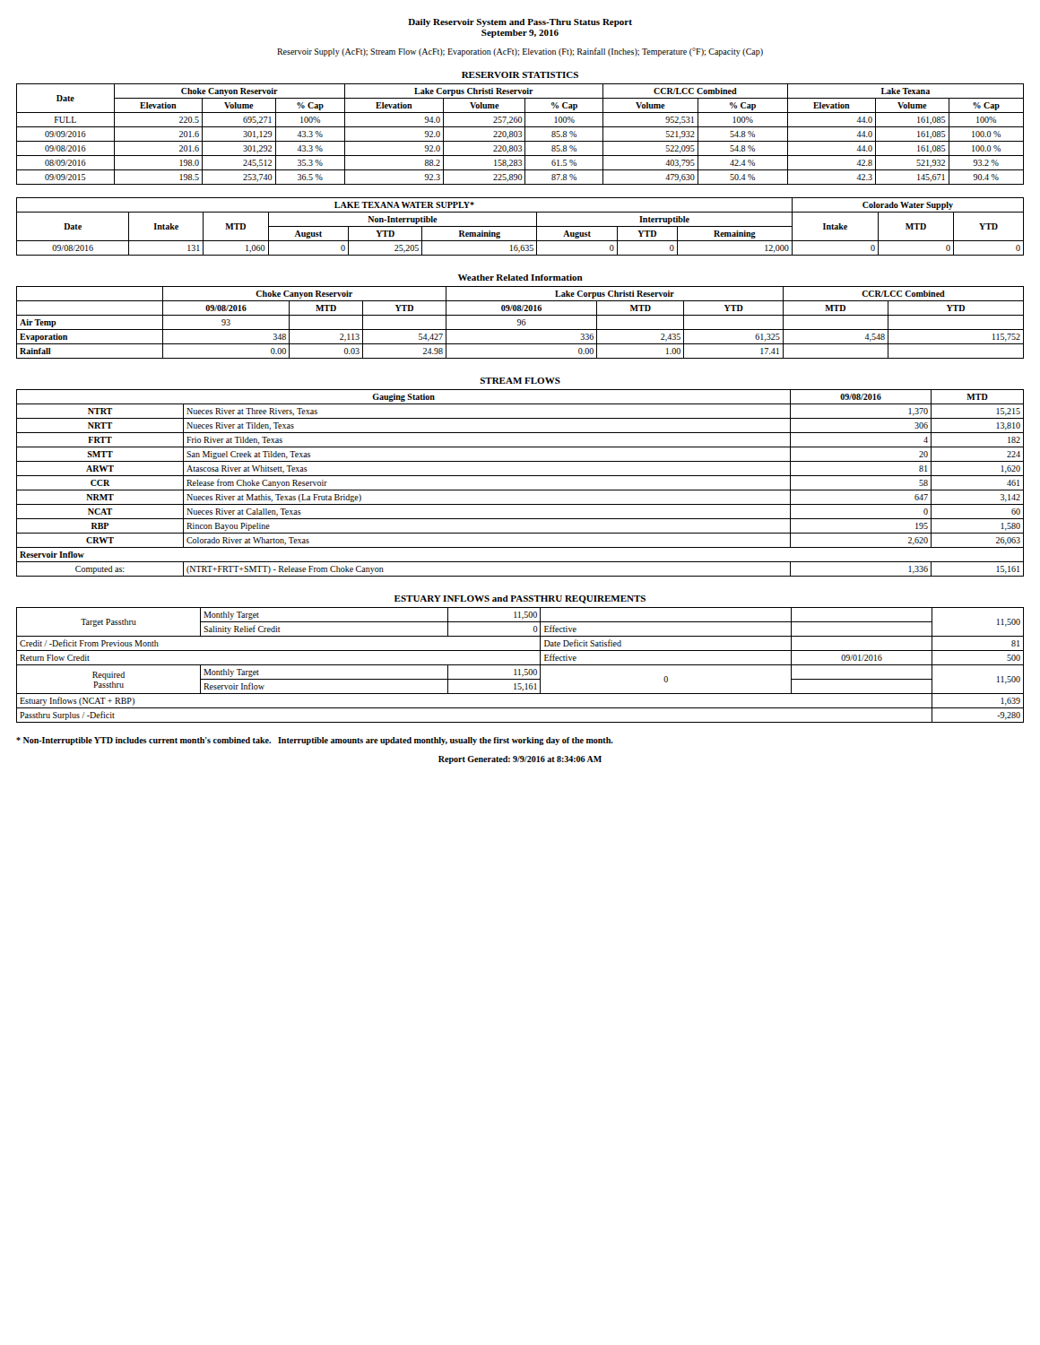Daily Reservoir System and Pass-Thru Status Report
September 9, 2016
Reservoir Supply (AcFt); Stream Flow (AcFt); Evaporation (AcFt); Elevation (Ft); Rainfall (Inches); Temperature (°F); Capacity (Cap)
RESERVOIR STATISTICS
| Date | Choke Canyon Reservoir | Lake Corpus Christi Reservoir | CCR/LCC Combined | Lake Texana |
| --- | --- | --- | --- | --- |
| Elevation | Volume | % Cap | Elevation | Volume | % Cap | Volume | % Cap | Elevation | Volume | % Cap |
| FULL | 220.5 | 695,271 | 100% | 94.0 | 257,260 | 100% | 952,531 | 100% | 44.0 | 161,085 | 100% |
| 09/09/2016 | 201.6 | 301,129 | 43.3 % | 92.0 | 220,803 | 85.8 % | 521,932 | 54.8 % | 44.0 | 161,085 | 100.0 % |
| 09/08/2016 | 201.6 | 301,292 | 43.3 % | 92.0 | 220,803 | 85.8 % | 522,095 | 54.8 % | 44.0 | 161,085 | 100.0 % |
| 08/09/2016 | 198.0 | 245,512 | 35.3 % | 88.2 | 158,283 | 61.5 % | 403,795 | 42.4 % | 42.8 | 521,932 | 93.2 % |
| 09/09/2015 | 198.5 | 253,740 | 36.5 % | 92.3 | 225,890 | 87.8 % | 479,630 | 50.4 % | 42.3 | 145,671 | 90.4 % |
| LAKE TEXANA WATER SUPPLY* | Colorado Water Supply |
| --- | --- |
| Date | Intake | MTD | Non-Interruptible | Interruptible | Intake | MTD | YTD |
| August | YTD | Remaining | August | YTD | Remaining |
| 09/08/2016 | 131 | 1,060 | 0 | 25,205 | 16,635 | 0 | 0 | 12,000 | 0 | 0 | 0 |
Weather Related Information
| | Choke Canyon Reservoir | Lake Corpus Christi Reservoir | CCR/LCC Combined |
| --- | --- | --- | --- |
| | 09/08/2016 | MTD | YTD | 09/08/2016 | MTD | YTD | MTD | YTD |
| Air Temp | 93 | | | 96 | | | | |
| Evaporation | 348 | 2,113 | 54,427 | 336 | 2,435 | 61,325 | 4,548 | 115,752 |
| Rainfall | 0.00 | 0.03 | 24.98 | 0.00 | 1.00 | 17.41 | | |
STREAM FLOWS
| Gauging Station | 09/08/2016 | MTD |
| --- | --- | --- |
| NTRT | Nueces River at Three Rivers, Texas | 1,370 | 15,215 |
| NRTT | Nueces River at Tilden, Texas | 306 | 13,810 |
| FRTT | Frio River at Tilden, Texas | 4 | 182 |
| SMTT | San Miguel Creek at Tilden, Texas | 20 | 224 |
| ARWT | Atascosa River at Whitsett, Texas | 81 | 1,620 |
| CCR | Release from Choke Canyon Reservoir | 58 | 461 |
| NRMT | Nueces River at Mathis, Texas (La Fruta Bridge) | 647 | 3,142 |
| NCAT | Nueces River at Calallen, Texas | 0 | 60 |
| RBP | Rincon Bayou Pipeline | 195 | 1,580 |
| CRWT | Colorado River at Wharton, Texas | 2,620 | 26,063 |
| Reservoir Inflow |
| Computed as: | (NTRT+FRTT+SMTT) - Release From Choke Canyon | 1,336 | 15,161 |
ESTUARY INFLOWS and PASSTHRU REQUIREMENTS
| Target Passthru | Monthly Target | 11,500 | | | 11,500 |
| Salinity Relief Credit | 0 | Effective | |
| Credit / -Deficit From Previous Month | Date Deficit Satisfied | | 81 |
| Return Flow Credit | Effective | 09/01/2016 | 500 |
| Required Passthru | Monthly Target | 11,500 | 0 | | 11,500 |
| Reservoir Inflow | 15,161 | |
| Estuary Inflows (NCAT + RBP) | 1,639 |
| Passthru Surplus / -Deficit | -9,280 |
* Non-Interruptible YTD includes current month's combined take. Interruptible amounts are updated monthly, usually the first working day of the month.
Report Generated: 9/9/2016 at 8:34:06 AM